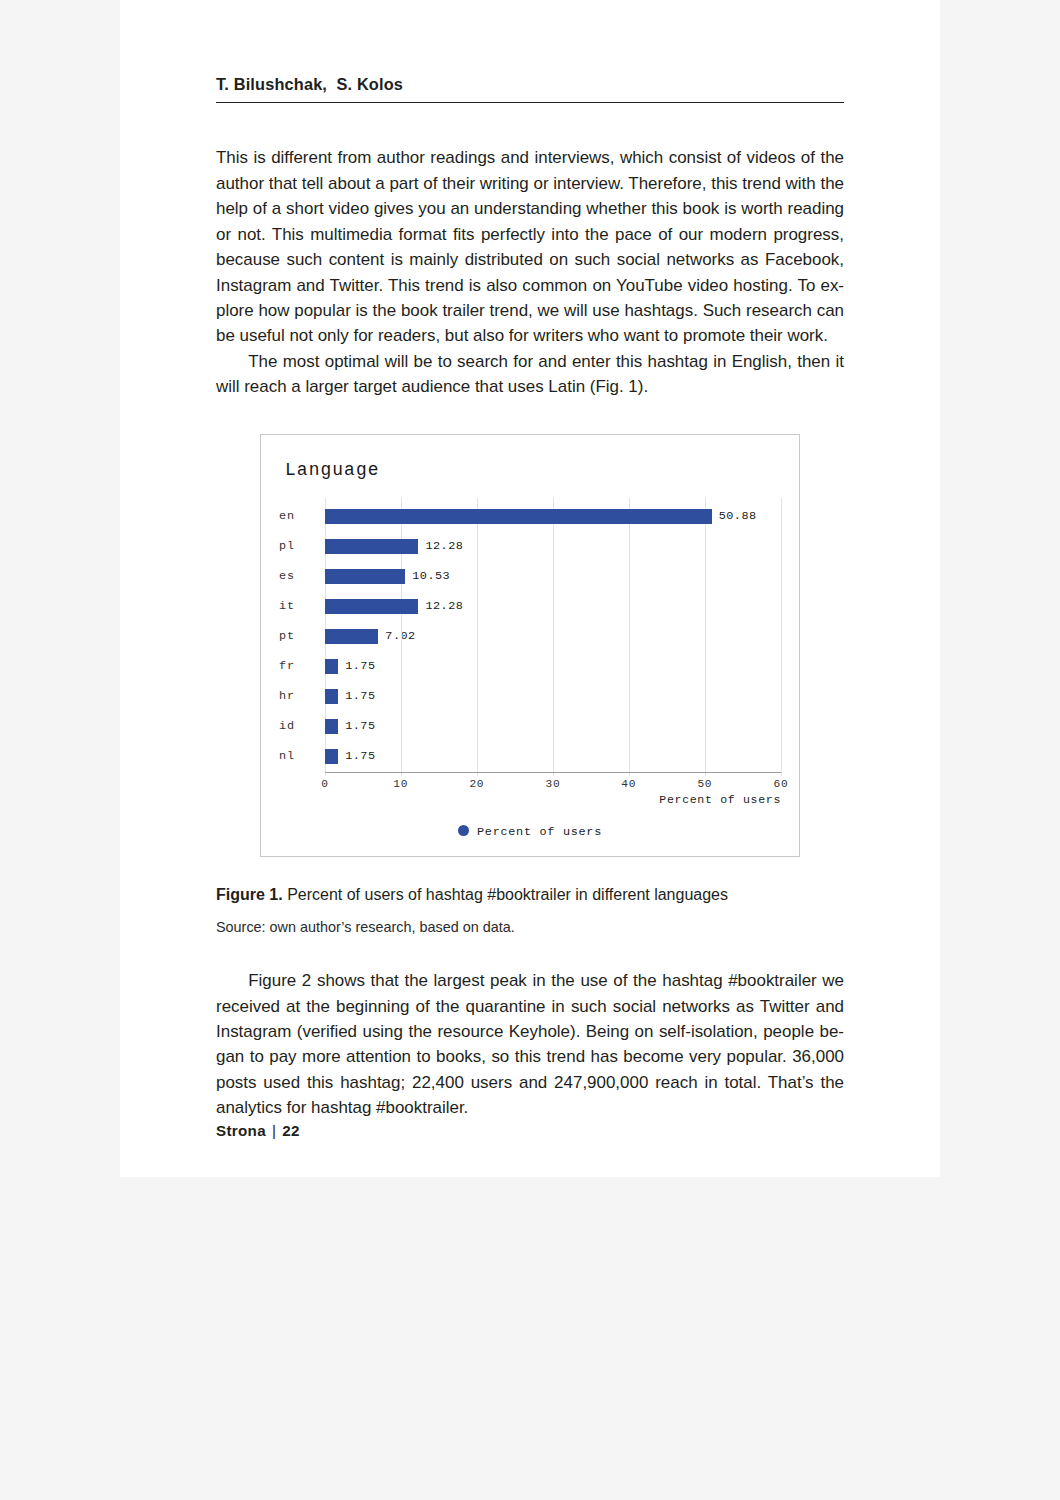T. Bilushchak, S. Kolos
This is different from author readings and interviews, which consist of videos of the author that tell about a part of their writing or interview. Therefore, this trend with the help of a short video gives you an understanding whether this book is worth reading or not. This multimedia format fits perfectly into the pace of our modern progress, because such content is mainly distributed on such social networks as Facebook, Instagram and Twitter. This trend is also common on YouTube video hosting. To explore how popular is the book trailer trend, we will use hashtags. Such research can be useful not only for readers, but also for writers who want to promote their work.
The most optimal will be to search for and enter this hashtag in English, then it will reach a larger target audience that uses Latin (Fig. 1).
Language
| en | 50.88 |
| pl | 12.28 |
| es | 10.53 |
| it | 12.28 |
| pt | 7.02 |
| fr | 1.75 |
| hr | 1.75 |
| id | 1.75 |
| nl | 1.75 |
| | 0 10 20 30 40 50 60 |
| | Percent of users |
Percent of users
Figure 1. Percent of users of hashtag #booktrailer in different languages
Source: own author’s research, based on data.
Figure 2 shows that the largest peak in the use of the hashtag #booktrailer we received at the beginning of the quarantine in such social networks as Twitter and Instagram (verified using the resource Keyhole). Being on self-isolation, people began to pay more attention to books, so this trend has become very popular. 36,000 posts used this hashtag; 22,400 users and 247,900,000 reach in total. That’s the analytics for hashtag #booktrailer.
Strona|22